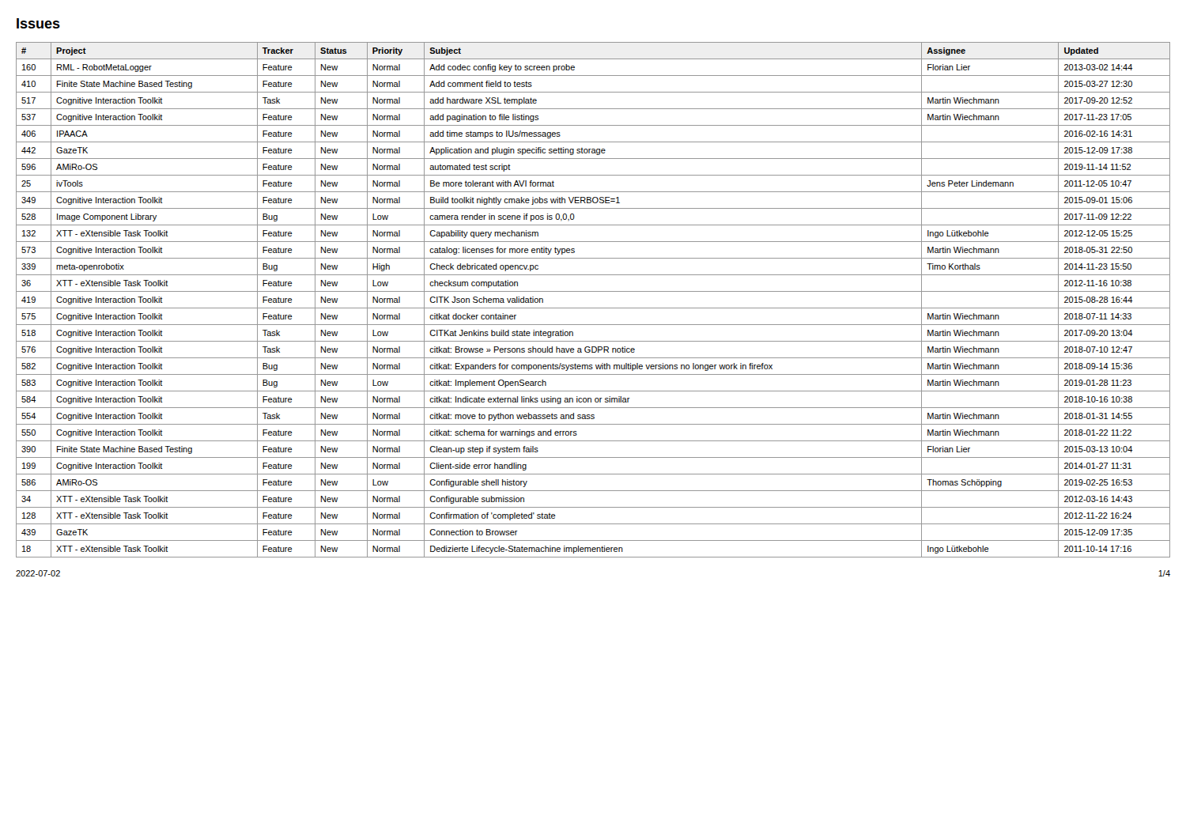Issues
| # | Project | Tracker | Status | Priority | Subject | Assignee | Updated |
| --- | --- | --- | --- | --- | --- | --- | --- |
| 160 | RML - RobotMetaLogger | Feature | New | Normal | Add codec config key to screen probe | Florian Lier | 2013-03-02 14:44 |
| 410 | Finite State Machine Based Testing | Feature | New | Normal | Add comment field to tests | | 2015-03-27 12:30 |
| 517 | Cognitive Interaction Toolkit | Task | New | Normal | add hardware XSL template | Martin Wiechmann | 2017-09-20 12:52 |
| 537 | Cognitive Interaction Toolkit | Feature | New | Normal | add pagination to file listings | Martin Wiechmann | 2017-11-23 17:05 |
| 406 | IPAACA | Feature | New | Normal | add time stamps to IUs/messages | | 2016-02-16 14:31 |
| 442 | GazeTK | Feature | New | Normal | Application and plugin specific setting storage | | 2015-12-09 17:38 |
| 596 | AMiRo-OS | Feature | New | Normal | automated test script | | 2019-11-14 11:52 |
| 25 | ivTools | Feature | New | Normal | Be more tolerant with AVI format | Jens Peter Lindemann | 2011-12-05 10:47 |
| 349 | Cognitive Interaction Toolkit | Feature | New | Normal | Build toolkit nightly cmake jobs with VERBOSE=1 | | 2015-09-01 15:06 |
| 528 | Image Component Library | Bug | New | Low | camera render in scene if pos is 0,0,0 | | 2017-11-09 12:22 |
| 132 | XTT - eXtensible Task Toolkit | Feature | New | Normal | Capability query mechanism | Ingo Lütkebohle | 2012-12-05 15:25 |
| 573 | Cognitive Interaction Toolkit | Feature | New | Normal | catalog: licenses for more entity types | Martin Wiechmann | 2018-05-31 22:50 |
| 339 | meta-openrobotix | Bug | New | High | Check debricated opencv.pc | Timo Korthals | 2014-11-23 15:50 |
| 36 | XTT - eXtensible Task Toolkit | Feature | New | Low | checksum computation | | 2012-11-16 10:38 |
| 419 | Cognitive Interaction Toolkit | Feature | New | Normal | CITK Json Schema validation | | 2015-08-28 16:44 |
| 575 | Cognitive Interaction Toolkit | Feature | New | Normal | citkat docker container | Martin Wiechmann | 2018-07-11 14:33 |
| 518 | Cognitive Interaction Toolkit | Task | New | Low | CITKat Jenkins build state integration | Martin Wiechmann | 2017-09-20 13:04 |
| 576 | Cognitive Interaction Toolkit | Task | New | Normal | citkat: Browse » Persons should have a GDPR notice | Martin Wiechmann | 2018-07-10 12:47 |
| 582 | Cognitive Interaction Toolkit | Bug | New | Normal | citkat: Expanders for components/systems with multiple versions no longer work in firefox | Martin Wiechmann | 2018-09-14 15:36 |
| 583 | Cognitive Interaction Toolkit | Bug | New | Low | citkat: Implement OpenSearch | Martin Wiechmann | 2019-01-28 11:23 |
| 584 | Cognitive Interaction Toolkit | Feature | New | Normal | citkat: Indicate external links using an icon or similar | | 2018-10-16 10:38 |
| 554 | Cognitive Interaction Toolkit | Task | New | Normal | citkat: move to python webassets and sass | Martin Wiechmann | 2018-01-31 14:55 |
| 550 | Cognitive Interaction Toolkit | Feature | New | Normal | citkat: schema for warnings and errors | Martin Wiechmann | 2018-01-22 11:22 |
| 390 | Finite State Machine Based Testing | Feature | New | Normal | Clean-up step if system fails | Florian Lier | 2015-03-13 10:04 |
| 199 | Cognitive Interaction Toolkit | Feature | New | Normal | Client-side error handling | | 2014-01-27 11:31 |
| 586 | AMiRo-OS | Feature | New | Low | Configurable shell history | Thomas Schöpping | 2019-02-25 16:53 |
| 34 | XTT - eXtensible Task Toolkit | Feature | New | Normal | Configurable submission | | 2012-03-16 14:43 |
| 128 | XTT - eXtensible Task Toolkit | Feature | New | Normal | Confirmation of 'completed' state | | 2012-11-22 16:24 |
| 439 | GazeTK | Feature | New | Normal | Connection to Browser | | 2015-12-09 17:35 |
| 18 | XTT - eXtensible Task Toolkit | Feature | New | Normal | Dedizierte Lifecycle-Statemachine implementieren | Ingo Lütkebohle | 2011-10-14 17:16 |
2022-07-02 1/4